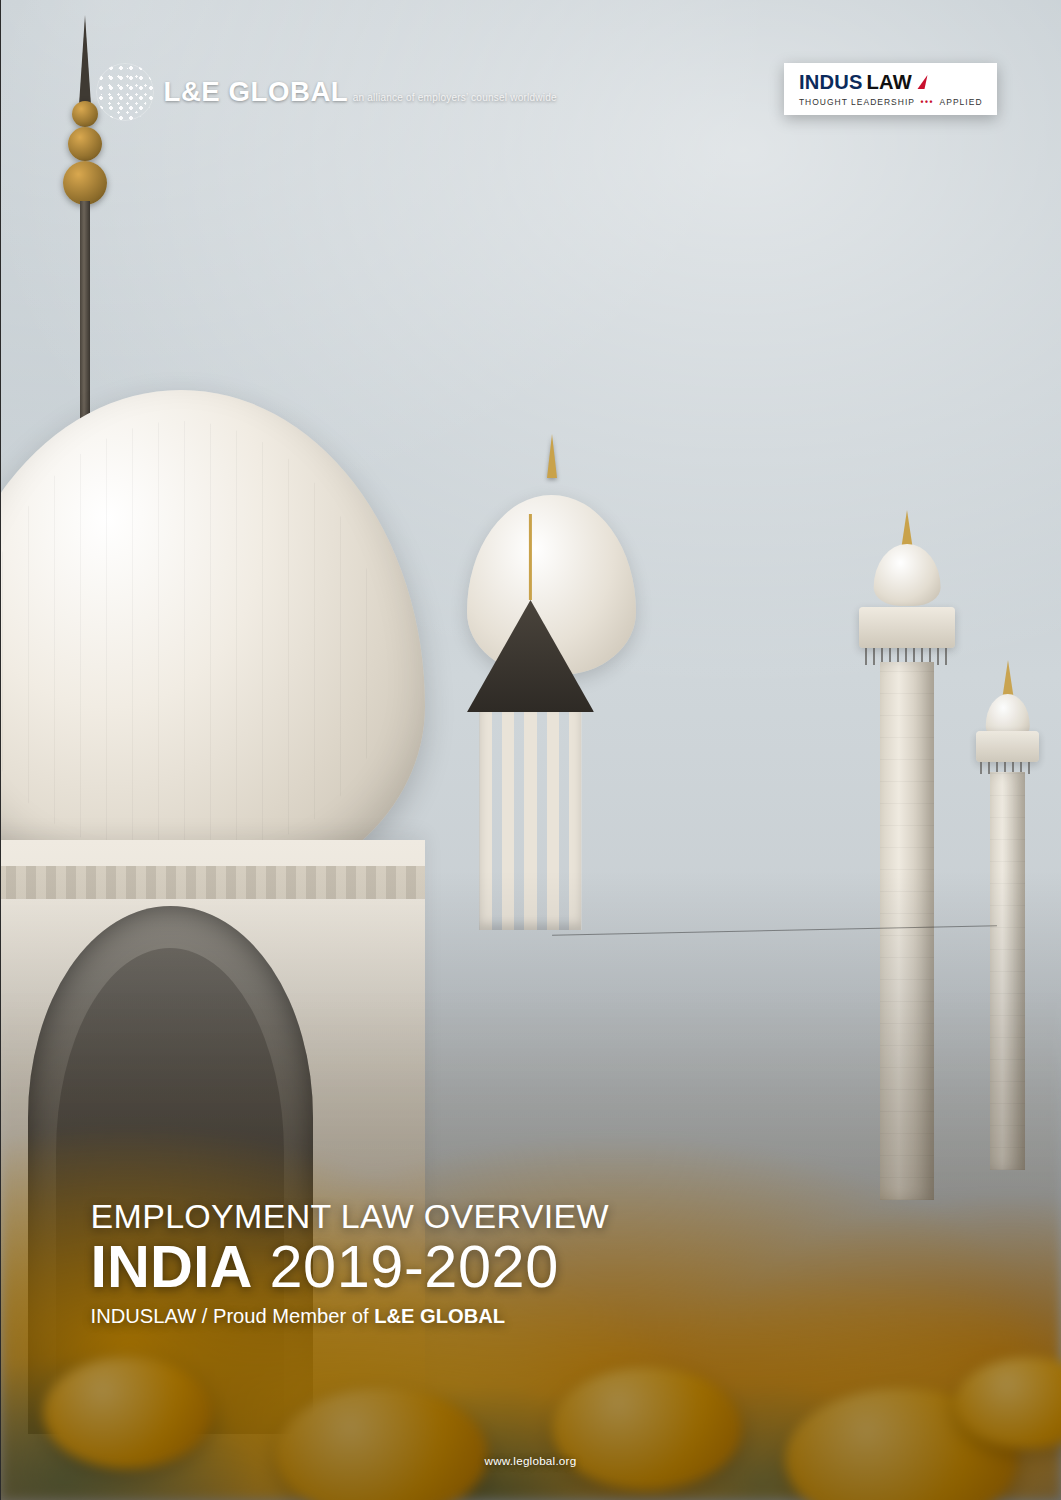L&E GLOBAL an alliance of employers’ counsel worldwide
INDUS LAW
THOUGHT LEADERSHIP ••• APPLIED
EMPLOYMENT LAW OVERVIEW
INDIA 2019-2020
INDUSLAW / Proud Member of L&E GLOBAL
www.leglobal.org